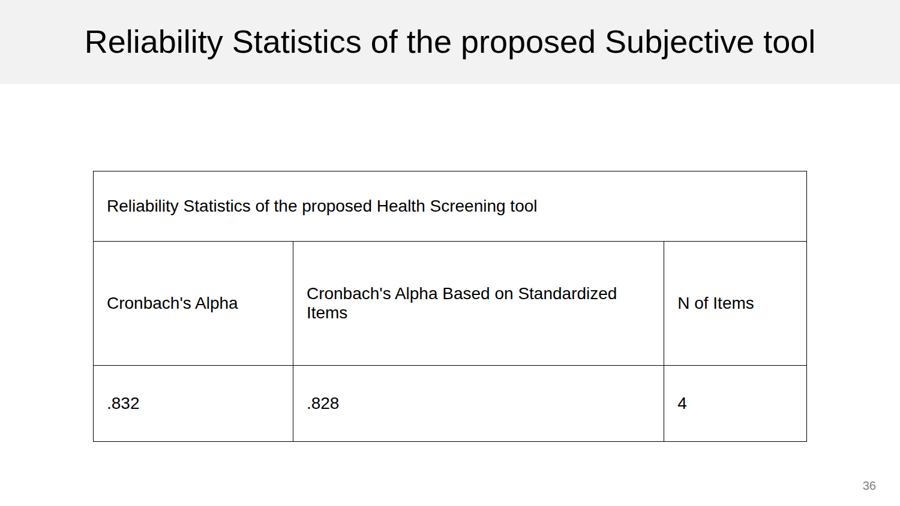Reliability Statistics of the proposed Subjective tool
| Reliability Statistics of the proposed Health Screening tool |
| Cronbach's Alpha | Cronbach's Alpha Based on Standardized Items | N of Items |
| .832 | .828 | 4 |
36